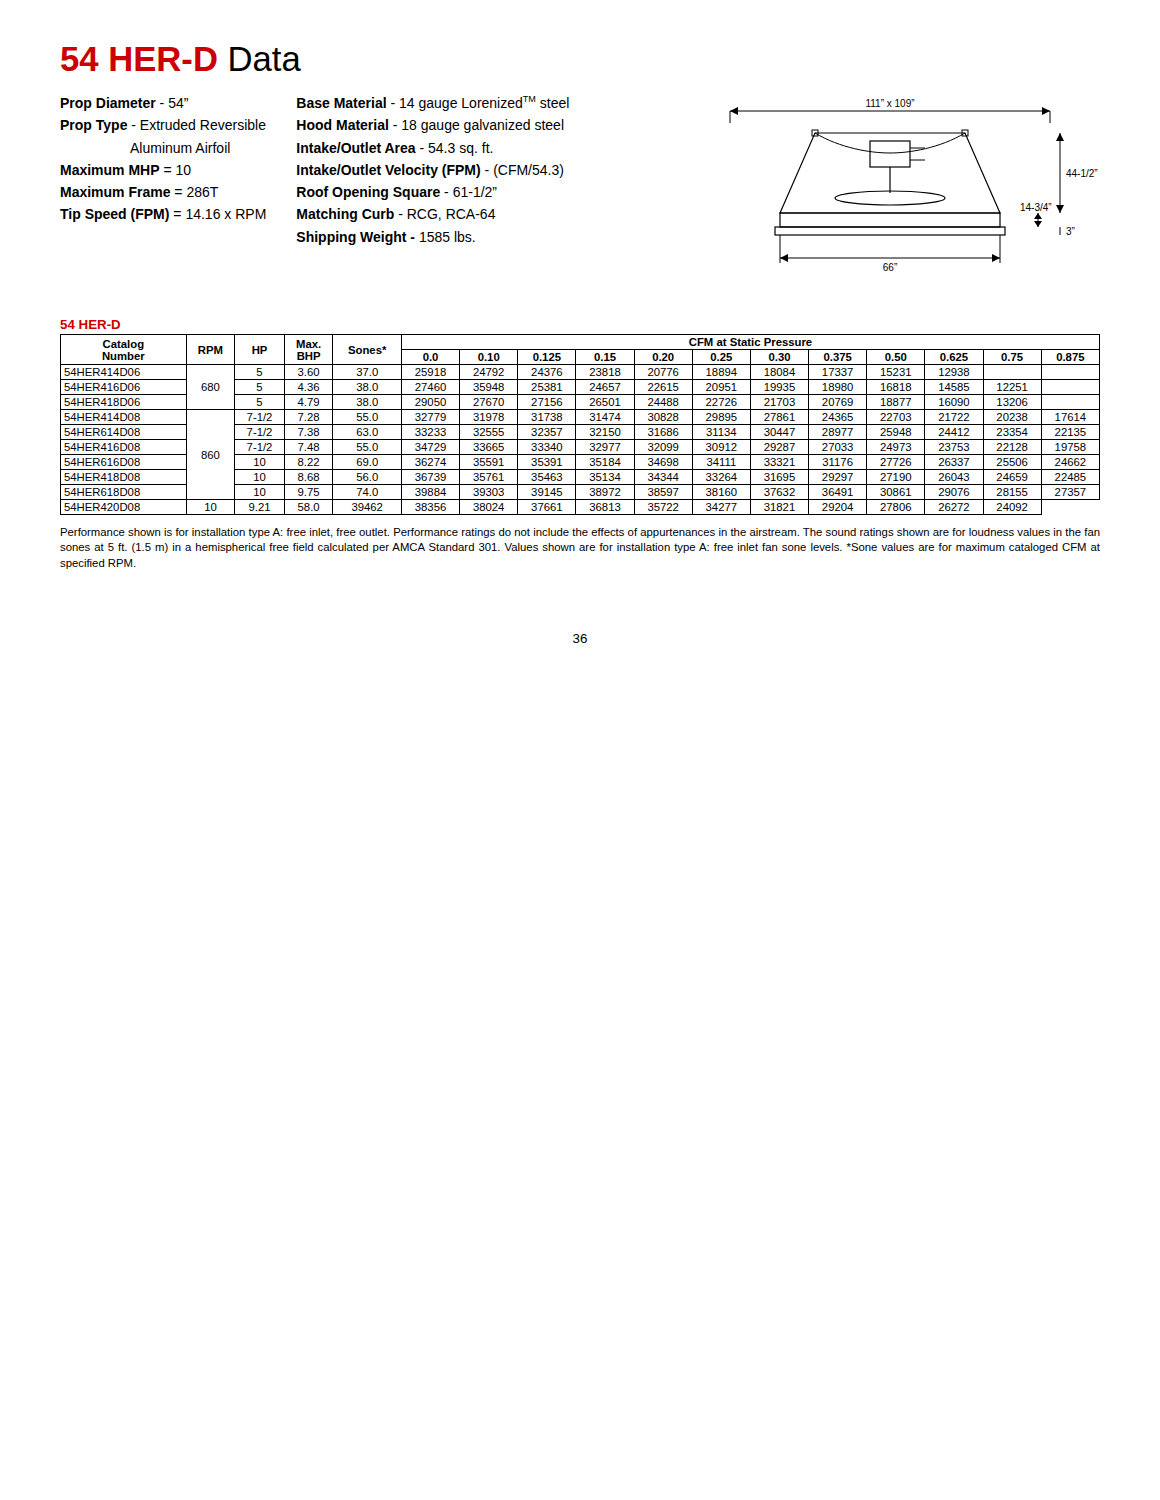54 HER-D Data
Prop Diameter - 54”
Prop Type - Extruded Reversible
Aluminum Airfoil
Maximum MHP = 10
Maximum Frame = 286T
Tip Speed (FPM) = 14.16 x RPM
Base Material - 14 gauge LorenizedTM steel
Hood Material - 18 gauge galvanized steel
Intake/Outlet Area - 54.3 sq. ft.
Intake/Outlet Velocity (FPM) - (CFM/54.3)
Roof Opening Square - 61-1/2”
Matching Curb - RCG, RCA-64
Shipping Weight - 1585 lbs.
111” x 109” 44-1/2” 14-3/4” 3” 66”
54 HER-D
| Catalog Number | RPM | HP | Max. BHP | Sones* | CFM at Static Pressure |
| --- | --- | --- | --- | --- | --- |
| 0.0 | 0.10 | 0.125 | 0.15 | 0.20 | 0.25 | 0.30 | 0.375 | 0.50 | 0.625 | 0.75 | 0.875 |
| 54HER414D06 | 680 | 5 | 3.60 | 37.0 | 25918 | 24792 | 24376 | 23818 | 20776 | 18894 | 18084 | 17337 | 15231 | 12938 | | |
| 54HER416D06 | 5 | 4.36 | 38.0 | 27460 | 35948 | 25381 | 24657 | 22615 | 20951 | 19935 | 18980 | 16818 | 14585 | 12251 | |
| 54HER418D06 | 5 | 4.79 | 38.0 | 29050 | 27670 | 27156 | 26501 | 24488 | 22726 | 21703 | 20769 | 18877 | 16090 | 13206 | |
| 54HER414D08 | 860 | 7-1/2 | 7.28 | 55.0 | 32779 | 31978 | 31738 | 31474 | 30828 | 29895 | 27861 | 24365 | 22703 | 21722 | 20238 | 17614 |
| 54HER614D08 | 7-1/2 | 7.38 | 63.0 | 33233 | 32555 | 32357 | 32150 | 31686 | 31134 | 30447 | 28977 | 25948 | 24412 | 23354 | 22135 |
| 54HER416D08 | 7-1/2 | 7.48 | 55.0 | 34729 | 33665 | 33340 | 32977 | 32099 | 30912 | 29287 | 27033 | 24973 | 23753 | 22128 | 19758 |
| 54HER616D08 | 10 | 8.22 | 69.0 | 36274 | 35591 | 35391 | 35184 | 34698 | 34111 | 33321 | 31176 | 27726 | 26337 | 25506 | 24662 |
| 54HER418D08 | 10 | 8.68 | 56.0 | 36739 | 35761 | 35463 | 35134 | 34344 | 33264 | 31695 | 29297 | 27190 | 26043 | 24659 | 22485 |
| 54HER618D08 | 10 | 9.75 | 74.0 | 39884 | 39303 | 39145 | 38972 | 38597 | 38160 | 37632 | 36491 | 30861 | 29076 | 28155 | 27357 |
| 54HER420D08 | 10 | 9.21 | 58.0 | 39462 | 38356 | 38024 | 37661 | 36813 | 35722 | 34277 | 31821 | 29204 | 27806 | 26272 | 24092 |
| 1.00 |
Performance shown is for installation type A: free inlet, free outlet. Performance ratings do not include the effects of appurtenances in the airstream. The sound ratings shown are for loudness values in the fan sones at 5 ft. (1.5 m) in a hemispherical free field calculated per AMCA Standard 301. Values shown are for installation type A: free inlet fan sone levels. *Sone values are for maximum cataloged CFM at specified RPM.
36